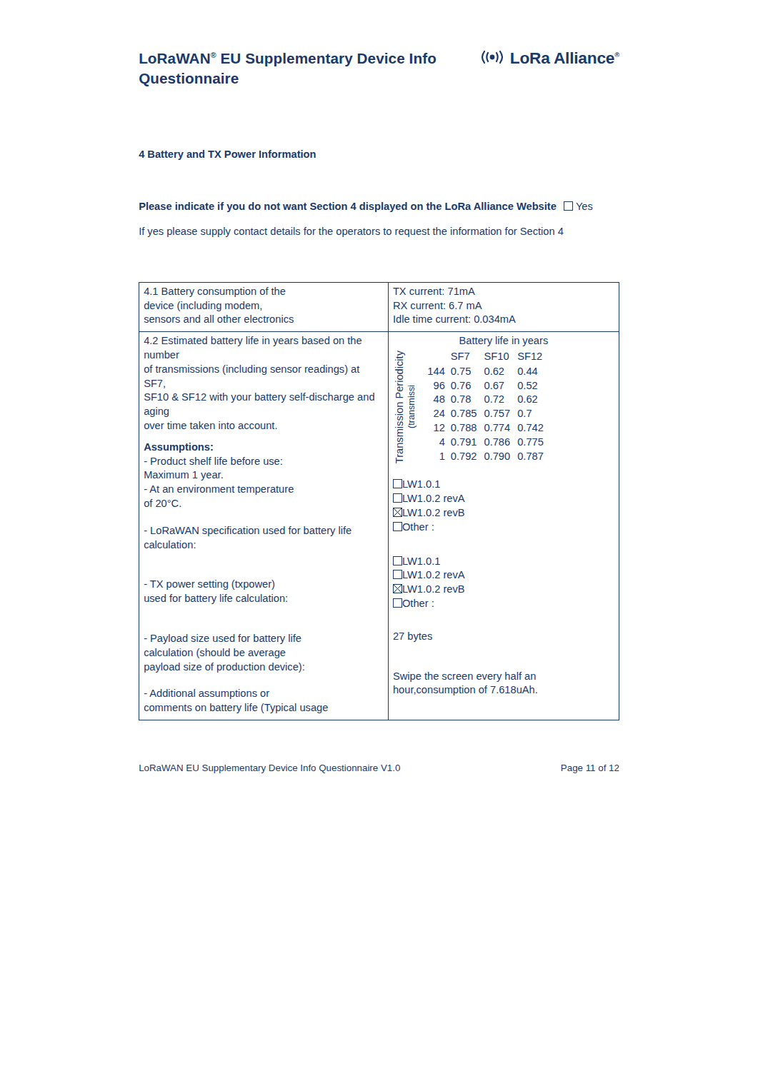LoRaWAN® EU Supplementary Device Info Questionnaire
LoRa Alliance®
4 Battery and TX Power Information
Please indicate if you do not want Section 4 displayed on the LoRa Alliance Website Yes
If yes please supply contact details for the operators to request the information for Section 4
| 4.1 Battery consumption of the device (including modem, sensors and all other electronics | TX current: 71mA RX current: 6.7 mA Idle time current: 0.034mA |
| 4.2 Estimated battery life in years based on the number of transmissions (including sensor readings) at SF7, SF10 & SF12 with your battery self-discharge and aging over time taken into account. Assumptions: - Product shelf life before use: Maximum 1 year. - At an environment temperature of 20°C. - LoRaWAN specification used for battery life calculation: - TX power setting (txpower) used for battery life calculation: - Payload size used for battery life calculation (should be average payload size of production device): - Additional assumptions or comments on battery life (Typical usage | Battery life in years Transmission Periodicity (transmissions/day) / / SF7 / SF10 / SF12 / / --- / --- / --- / --- / / 144 / 0.75 / 0.62 / 0.44 / / 96 / 0.76 / 0.67 / 0.52 / / 48 / 0.78 / 0.72 / 0.62 / / 24 / 0.785 / 0.757 / 0.7 / / 12 / 0.788 / 0.774 / 0.742 / / 4 / 0.791 / 0.786 / 0.775 / / 1 / 0.792 / 0.790 / 0.787 / LW1.0.1 LW1.0.2 revA LW1.0.2 revB Other : LW1.0.1 LW1.0.2 revA LW1.0.2 revB Other : 27 bytes Swipe the screen every half an hour,consumption of 7.618uAh. |
LoRaWAN EU Supplementary Device Info Questionnaire V1.0 Page 11 of 12